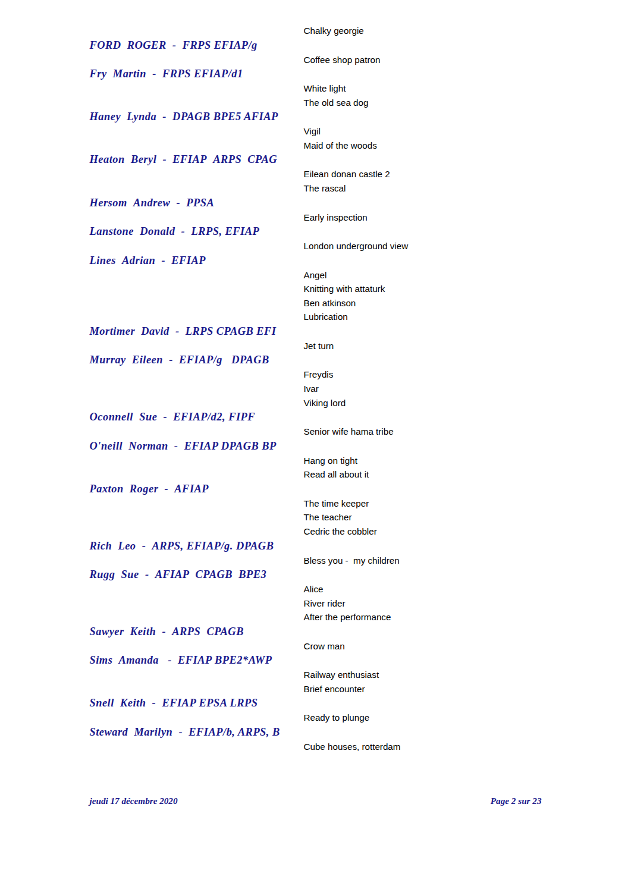Chalky georgie
FORD ROGER - FRPS EFIAP/g
Coffee shop patron
Fry Martin - FRPS EFIAP/d1
White light
The old sea dog
Haney Lynda - DPAGB BPE5 AFIAP
Vigil
Maid of the woods
Heaton Beryl - EFIAP ARPS CPAG
Eilean donan castle 2
The rascal
Hersom Andrew - PPSA
Early inspection
Lanstone Donald - LRPS, EFIAP
London underground view
Lines Adrian - EFIAP
Angel
Knitting with attaturk
Ben atkinson
Lubrication
Mortimer David - LRPS CPAGB EFI
Jet turn
Murray Eileen - EFIAP/g DPAGB
Freydis
Ivar
Viking lord
Oconnell Sue - EFIAP/d2, FIPF
Senior wife hama tribe
O'neill Norman - EFIAP DPAGB BP
Hang on tight
Read all about it
Paxton Roger - AFIAP
The time keeper
The teacher
Cedric the cobbler
Rich Leo - ARPS, EFIAP/g. DPAGB
Bless you - my children
Rugg Sue - AFIAP CPAGB BPE3
Alice
River rider
After the performance
Sawyer Keith - ARPS CPAGB
Crow man
Sims Amanda - EFIAP BPE2*AWP
Railway enthusiast
Brief encounter
Snell Keith - EFIAP EPSA LRPS
Ready to plunge
Steward Marilyn - EFIAP/b, ARPS, B
Cube houses, rotterdam
jeudi 17 décembre 2020 Page 2 sur 23